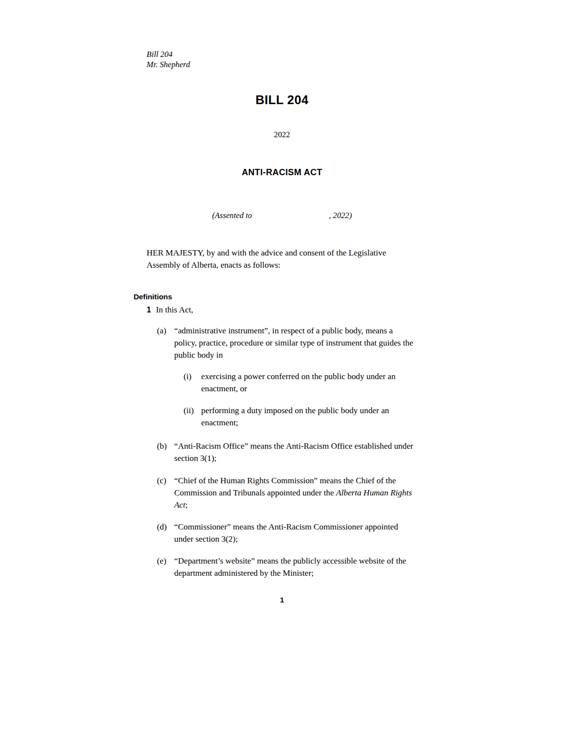Bill 204
Mr. Shepherd
BILL 204
2022
ANTI-RACISM ACT
(Assented to , 2022)
HER MAJESTY, by and with the advice and consent of the Legislative Assembly of Alberta, enacts as follows:
Definitions
1 In this Act,
(a) “administrative instrument”, in respect of a public body, means a policy, practice, procedure or similar type of instrument that guides the public body in
(i) exercising a power conferred on the public body under an enactment, or
(ii) performing a duty imposed on the public body under an enactment;
(b) “Anti-Racism Office” means the Anti-Racism Office established under section 3(1);
(c) “Chief of the Human Rights Commission” means the Chief of the Commission and Tribunals appointed under the Alberta Human Rights Act;
(d) “Commissioner” means the Anti-Racism Commissioner appointed under section 3(2);
(e) “Department’s website” means the publicly accessible website of the department administered by the Minister;
1